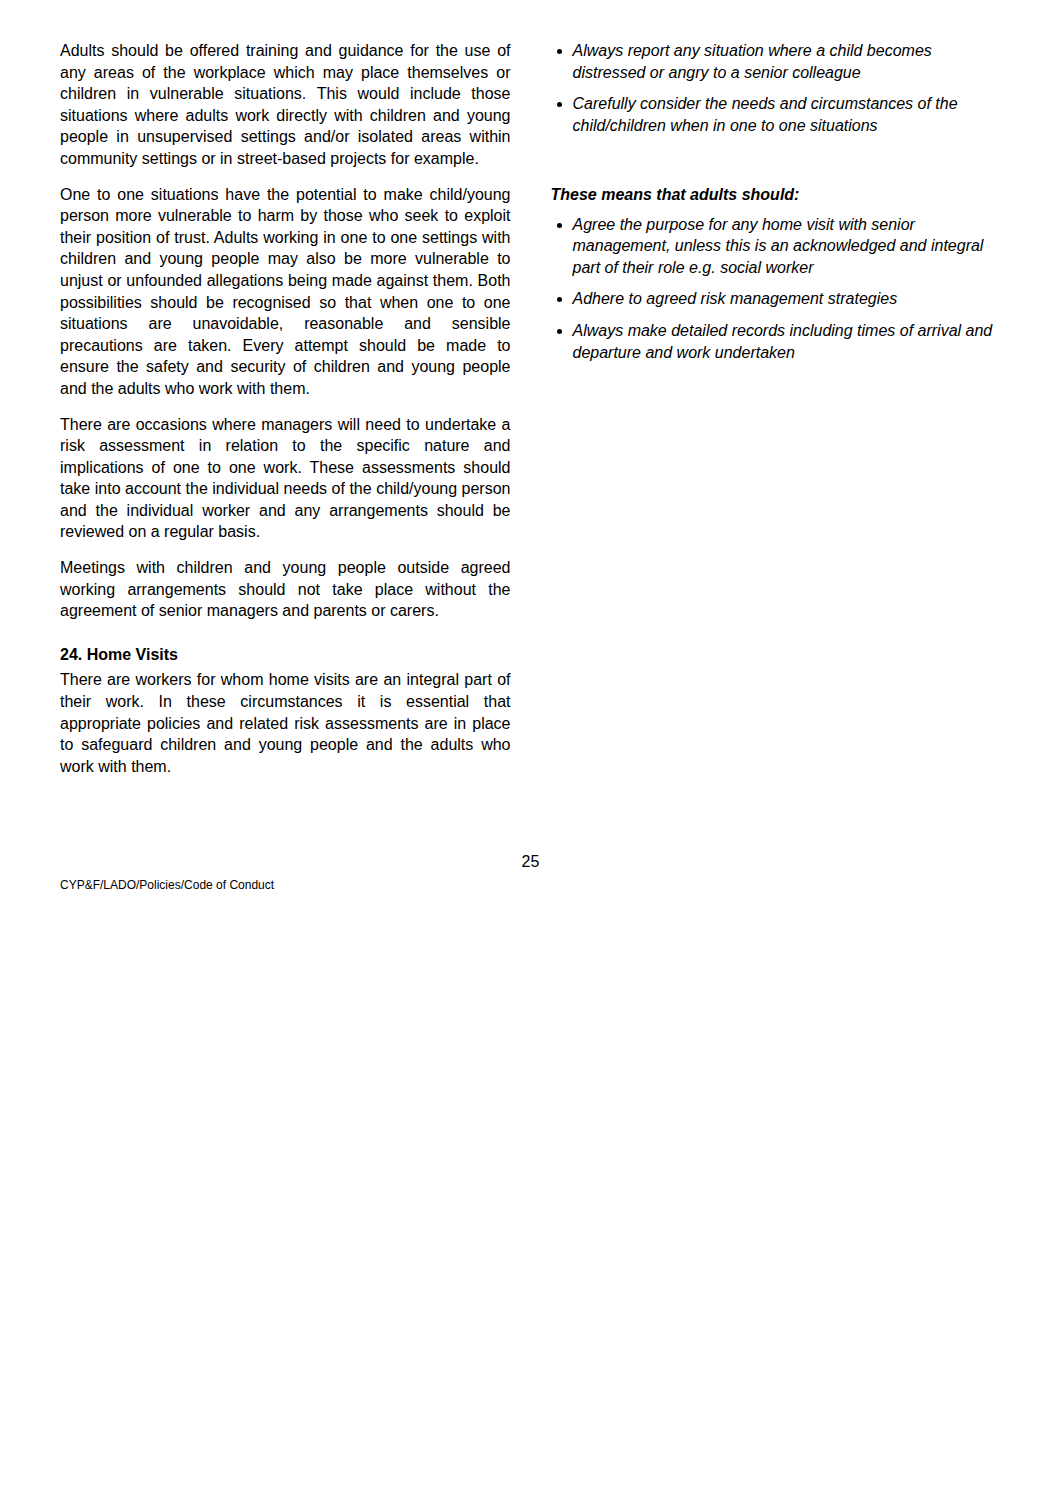Adults should be offered training and guidance for the use of any areas of the workplace which may place themselves or children in vulnerable situations. This would include those situations where adults work directly with children and young people in unsupervised settings and/or isolated areas within community settings or in street-based projects for example.
One to one situations have the potential to make child/young person more vulnerable to harm by those who seek to exploit their position of trust. Adults working in one to one settings with children and young people may also be more vulnerable to unjust or unfounded allegations being made against them. Both possibilities should be recognised so that when one to one situations are unavoidable, reasonable and sensible precautions are taken. Every attempt should be made to ensure the safety and security of children and young people and the adults who work with them.
There are occasions where managers will need to undertake a risk assessment in relation to the specific nature and implications of one to one work. These assessments should take into account the individual needs of the child/young person and the individual worker and any arrangements should be reviewed on a regular basis.
Meetings with children and young people outside agreed working arrangements should not take place without the agreement of senior managers and parents or carers.
24. Home Visits
There are workers for whom home visits are an integral part of their work. In these circumstances it is essential that appropriate policies and related risk assessments are in place to safeguard children and young people and the adults who work with them.
Always report any situation where a child becomes distressed or angry to a senior colleague
Carefully consider the needs and circumstances of the child/children when in one to one situations
24. Home Visits
These means that adults should:
Agree the purpose for any home visit with senior management, unless this is an acknowledged and integral part of their role e.g. social worker
Adhere to agreed risk management strategies
Always make detailed records including times of arrival and departure and work undertaken
25
CYP&F/LADO/Policies/Code of Conduct